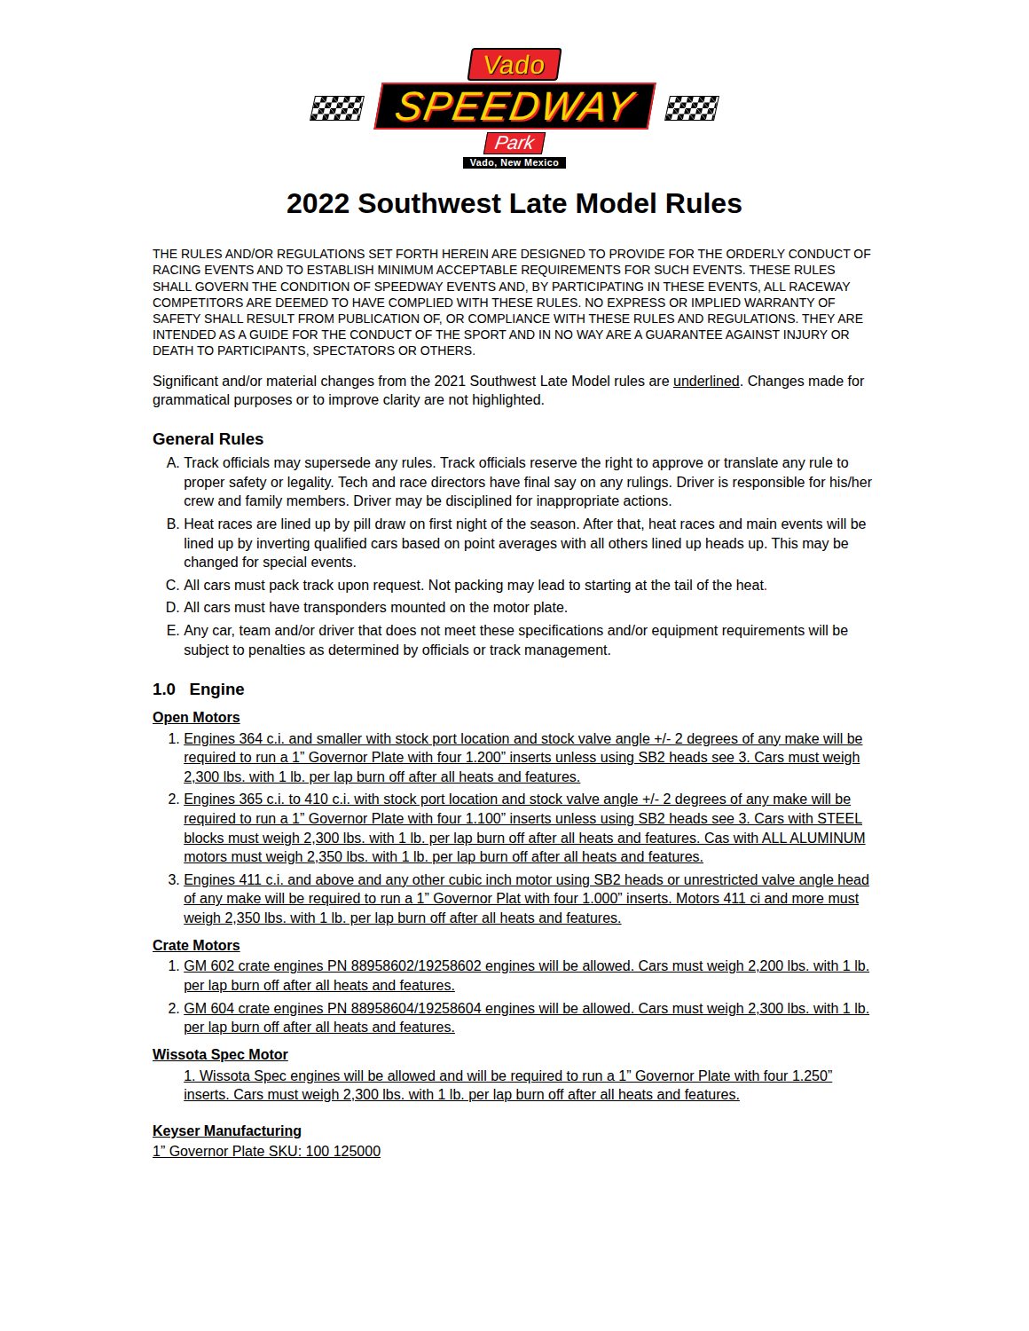Vado SPEEDWAY Park Vado, New Mexico
2022 Southwest Late Model Rules
The rules and/or regulations set forth herein are designed to provide for the orderly conduct of racing events and to establish minimum acceptable requirements for such events. These rules shall govern the condition of speedway events and, by participating in these events, all raceway competitors are deemed to have complied with these rules. No express or implied warranty of safety shall result from publication of, or compliance with these rules and regulations. They are intended as a guide for the conduct of the sport and in no way are a guarantee against injury or death to participants, spectators or others.
Significant and/or material changes from the 2021 Southwest Late Model rules are underlined. Changes made for grammatical purposes or to improve clarity are not highlighted.
General Rules
Track officials may supersede any rules. Track officials reserve the right to approve or translate any rule to proper safety or legality. Tech and race directors have final say on any rulings. Driver is responsible for his/her crew and family members. Driver may be disciplined for inappropriate actions.
Heat races are lined up by pill draw on first night of the season. After that, heat races and main events will be lined up by inverting qualified cars based on point averages with all others lined up heads up. This may be changed for special events.
All cars must pack track upon request. Not packing may lead to starting at the tail of the heat.
All cars must have transponders mounted on the motor plate.
Any car, team and/or driver that does not meet these specifications and/or equipment requirements will be subject to penalties as determined by officials or track management.
1.0 Engine
Open Motors
Engines 364 c.i. and smaller with stock port location and stock valve angle +/- 2 degrees of any make will be required to run a 1” Governor Plate with four 1.200” inserts unless using SB2 heads see 3. Cars must weigh 2,300 lbs. with 1 lb. per lap burn off after all heats and features.
Engines 365 c.i. to 410 c.i. with stock port location and stock valve angle +/- 2 degrees of any make will be required to run a 1” Governor Plate with four 1.100” inserts unless using SB2 heads see 3. Cars with STEEL blocks must weigh 2,300 lbs. with 1 lb. per lap burn off after all heats and features. Cas with ALL ALUMINUM motors must weigh 2,350 lbs. with 1 lb. per lap burn off after all heats and features.
Engines 411 c.i. and above and any other cubic inch motor using SB2 heads or unrestricted valve angle head of any make will be required to run a 1” Governor Plat with four 1.000” inserts. Motors 411 ci and more must weigh 2,350 lbs. with 1 lb. per lap burn off after all heats and features.
Crate Motors
GM 602 crate engines PN 88958602/19258602 engines will be allowed. Cars must weigh 2,200 lbs. with 1 lb. per lap burn off after all heats and features.
GM 604 crate engines PN 88958604/19258604 engines will be allowed. Cars must weigh 2,300 lbs. with 1 lb. per lap burn off after all heats and features.
Wissota Spec Motor
1. Wissota Spec engines will be allowed and will be required to run a 1” Governor Plate with four 1.250” inserts. Cars must weigh 2,300 lbs. with 1 lb. per lap burn off after all heats and features.
Keyser Manufacturing
1” Governor Plate SKU: 100 125000